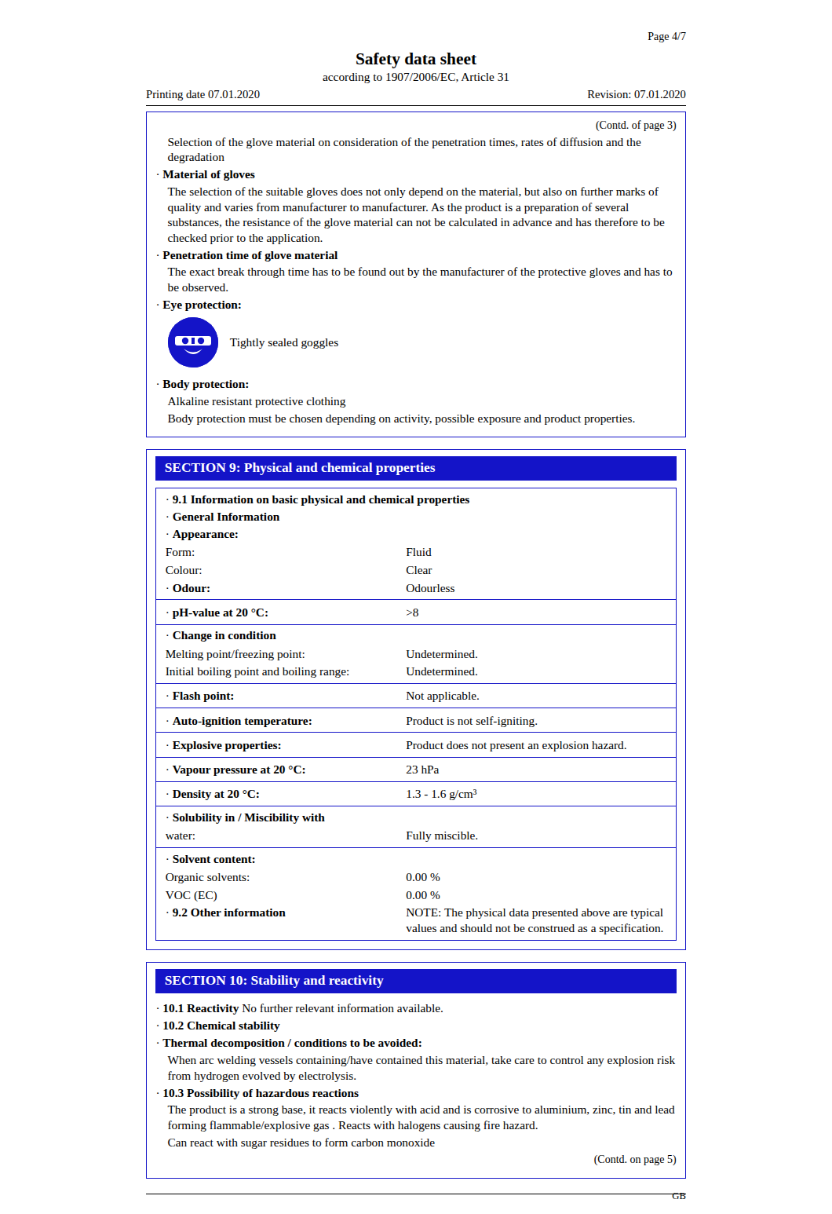Page 4/7
Safety data sheet
according to 1907/2006/EC, Article 31
Printing date 07.01.2020 Revision: 07.01.2020
(Contd. of page 3)
Selection of the glove material on consideration of the penetration times, rates of diffusion and the degradation
· Material of gloves
The selection of the suitable gloves does not only depend on the material, but also on further marks of quality and varies from manufacturer to manufacturer. As the product is a preparation of several substances, the resistance of the glove material can not be calculated in advance and has therefore to be checked prior to the application.
· Penetration time of glove material
The exact break through time has to be found out by the manufacturer of the protective gloves and has to be observed.
· Eye protection:
Tightly sealed goggles
· Body protection:
Alkaline resistant protective clothing
Body protection must be chosen depending on activity, possible exposure and product properties.
SECTION 9: Physical and chemical properties
· 9.1 Information on basic physical and chemical properties
· General Information
· Appearance:
| Form: | Fluid |
| Colour: | Clear |
| · Odour: | Odourless |
| · pH-value at 20 °C: | >8 |
· Change in condition
| Melting point/freezing point: | Undetermined. |
| Initial boiling point and boiling range: | Undetermined. |
| · Flash point: | Not applicable. |
| · Auto-ignition temperature: | Product is not self-igniting. |
| · Explosive properties: | Product does not present an explosion hazard. |
| · Vapour pressure at 20 °C: | 23 hPa |
| · Density at 20 °C: | 1.3 - 1.6 g/cm³ |
· Solubility in / Miscibility with
| water: | Fully miscible. |
· Solvent content:
| Organic solvents: | 0.00 % |
| VOC (EC) | 0.00 % |
| · 9.2 Other information | NOTE: The physical data presented above are typical values and should not be construed as a specification. |
SECTION 10: Stability and reactivity
· 10.1 Reactivity No further relevant information available.
· 10.2 Chemical stability
· Thermal decomposition / conditions to be avoided:
When arc welding vessels containing/have contained this material, take care to control any explosion risk from hydrogen evolved by electrolysis.
· 10.3 Possibility of hazardous reactions
The product is a strong base, it reacts violently with acid and is corrosive to aluminium, zinc, tin and lead forming flammable/explosive gas . Reacts with halogens causing fire hazard.
Can react with sugar residues to form carbon monoxide
(Contd. on page 5)
GB